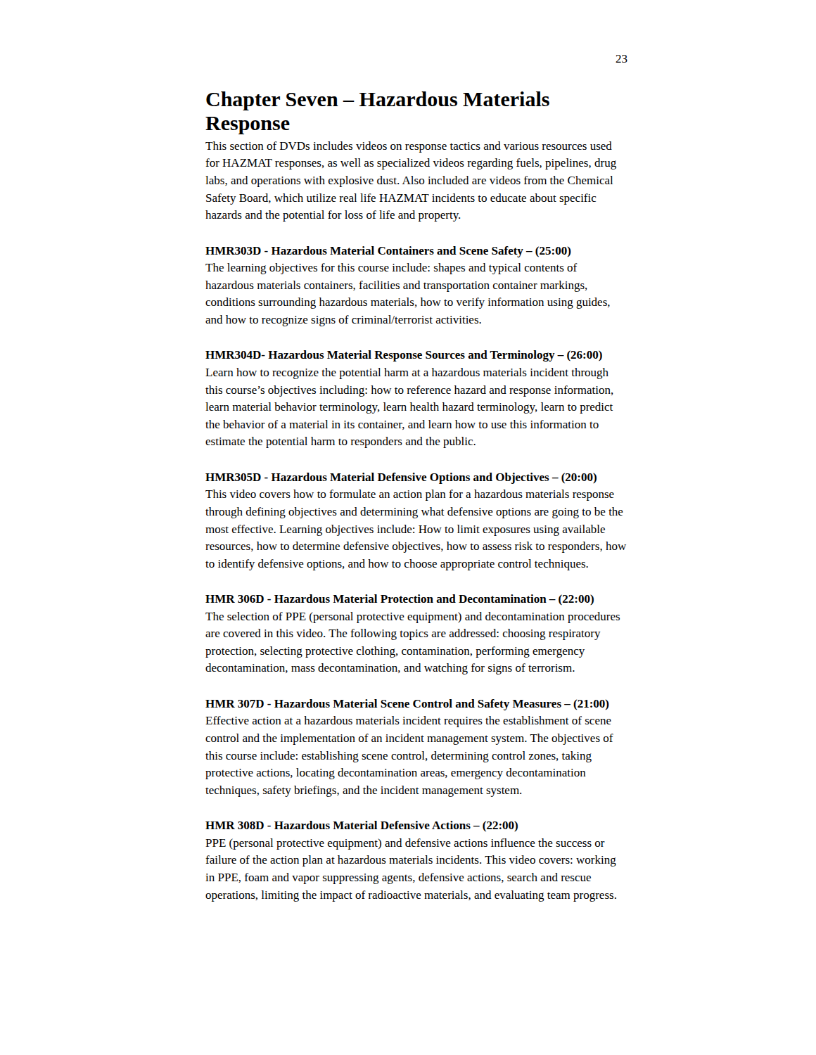23
Chapter Seven – Hazardous Materials Response
This section of DVDs includes videos on response tactics and various resources used for HAZMAT responses, as well as specialized videos regarding fuels, pipelines, drug labs, and operations with explosive dust. Also included are videos from the Chemical Safety Board, which utilize real life HAZMAT incidents to educate about specific hazards and the potential for loss of life and property.
HMR303D - Hazardous Material Containers and Scene Safety – (25:00)
The learning objectives for this course include: shapes and typical contents of hazardous materials containers, facilities and transportation container markings, conditions surrounding hazardous materials, how to verify information using guides, and how to recognize signs of criminal/terrorist activities.
HMR304D- Hazardous Material Response Sources and Terminology – (26:00)
Learn how to recognize the potential harm at a hazardous materials incident through this course’s objectives including: how to reference hazard and response information, learn material behavior terminology, learn health hazard terminology, learn to predict the behavior of a material in its container, and learn how to use this information to estimate the potential harm to responders and the public.
HMR305D - Hazardous Material Defensive Options and Objectives – (20:00)
This video covers how to formulate an action plan for a hazardous materials response through defining objectives and determining what defensive options are going to be the most effective. Learning objectives include: How to limit exposures using available resources, how to determine defensive objectives, how to assess risk to responders, how to identify defensive options, and how to choose appropriate control techniques.
HMR 306D - Hazardous Material Protection and Decontamination – (22:00)
The selection of PPE (personal protective equipment) and decontamination procedures are covered in this video. The following topics are addressed: choosing respiratory protection, selecting protective clothing, contamination, performing emergency decontamination, mass decontamination, and watching for signs of terrorism.
HMR 307D - Hazardous Material Scene Control and Safety Measures – (21:00)
Effective action at a hazardous materials incident requires the establishment of scene control and the implementation of an incident management system. The objectives of this course include: establishing scene control, determining control zones, taking protective actions, locating decontamination areas, emergency decontamination techniques, safety briefings, and the incident management system.
HMR 308D - Hazardous Material Defensive Actions – (22:00)
PPE (personal protective equipment) and defensive actions influence the success or failure of the action plan at hazardous materials incidents. This video covers: working in PPE, foam and vapor suppressing agents, defensive actions, search and rescue operations, limiting the impact of radioactive materials, and evaluating team progress.